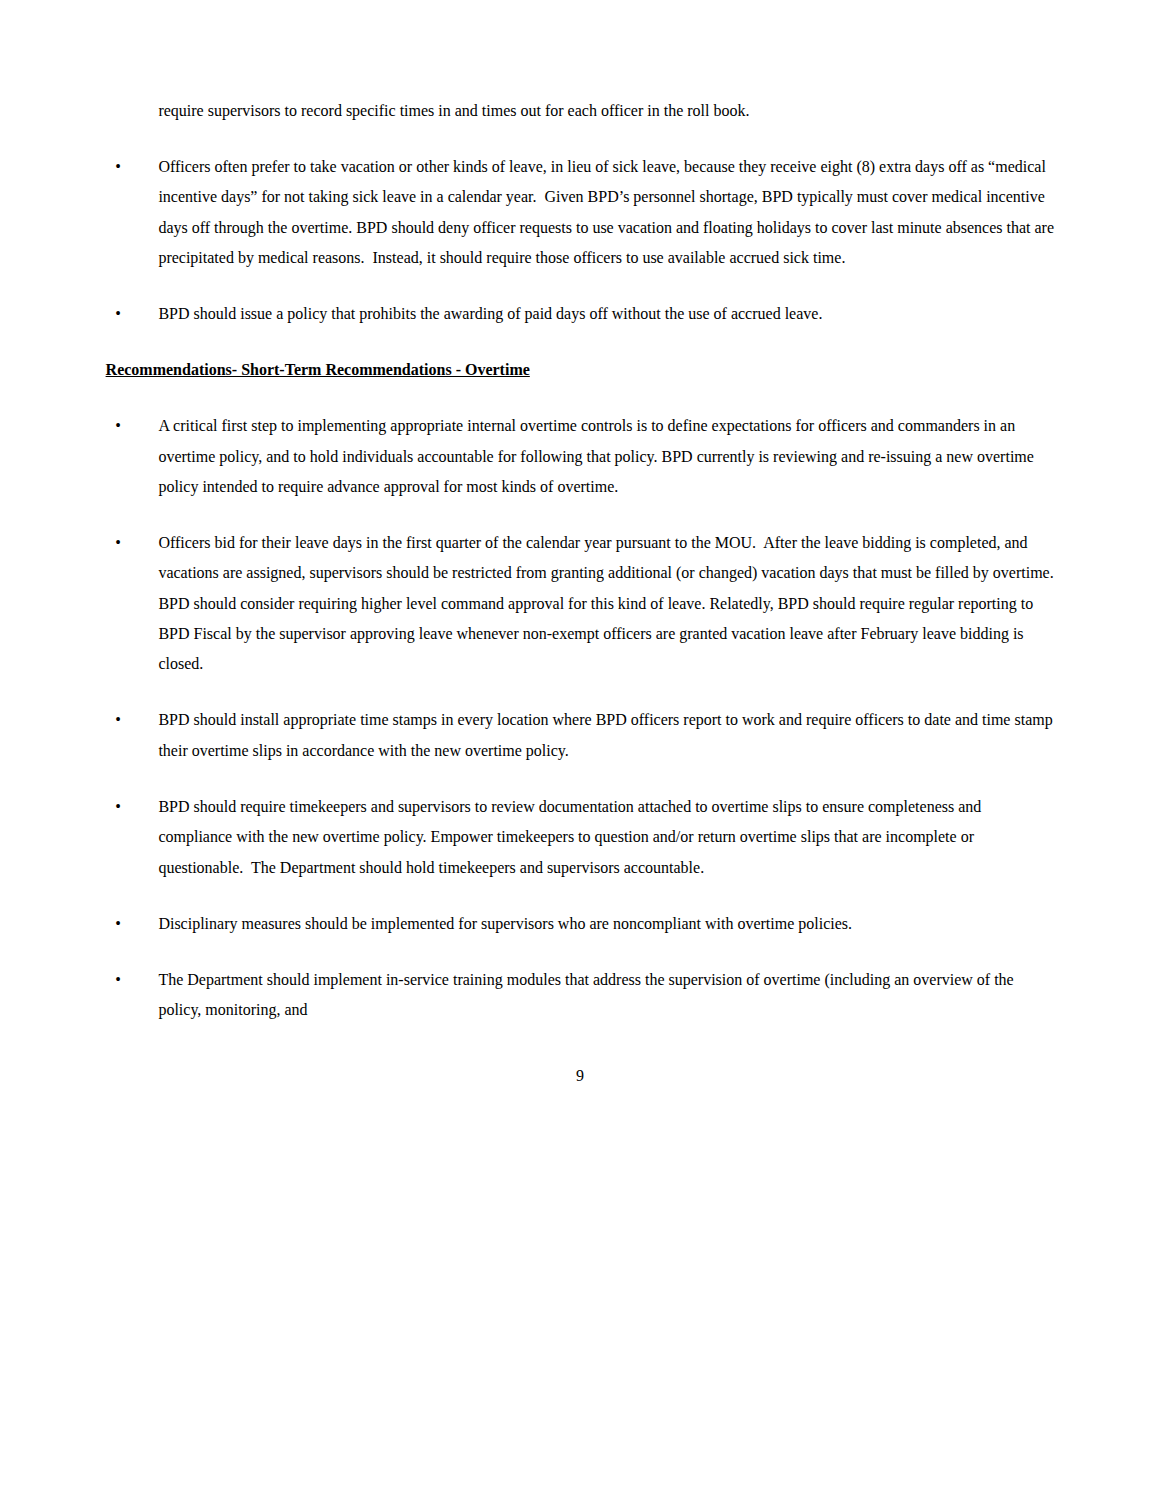require supervisors to record specific times in and times out for each officer in the roll book.
Officers often prefer to take vacation or other kinds of leave, in lieu of sick leave, because they receive eight (8) extra days off as “medical incentive days” for not taking sick leave in a calendar year. Given BPD’s personnel shortage, BPD typically must cover medical incentive days off through the overtime. BPD should deny officer requests to use vacation and floating holidays to cover last minute absences that are precipitated by medical reasons. Instead, it should require those officers to use available accrued sick time.
BPD should issue a policy that prohibits the awarding of paid days off without the use of accrued leave.
Recommendations- Short-Term Recommendations - Overtime
A critical first step to implementing appropriate internal overtime controls is to define expectations for officers and commanders in an overtime policy, and to hold individuals accountable for following that policy. BPD currently is reviewing and re-issuing a new overtime policy intended to require advance approval for most kinds of overtime.
Officers bid for their leave days in the first quarter of the calendar year pursuant to the MOU. After the leave bidding is completed, and vacations are assigned, supervisors should be restricted from granting additional (or changed) vacation days that must be filled by overtime. BPD should consider requiring higher level command approval for this kind of leave. Relatedly, BPD should require regular reporting to BPD Fiscal by the supervisor approving leave whenever non-exempt officers are granted vacation leave after February leave bidding is closed.
BPD should install appropriate time stamps in every location where BPD officers report to work and require officers to date and time stamp their overtime slips in accordance with the new overtime policy.
BPD should require timekeepers and supervisors to review documentation attached to overtime slips to ensure completeness and compliance with the new overtime policy. Empower timekeepers to question and/or return overtime slips that are incomplete or questionable. The Department should hold timekeepers and supervisors accountable.
Disciplinary measures should be implemented for supervisors who are noncompliant with overtime policies.
The Department should implement in-service training modules that address the supervision of overtime (including an overview of the policy, monitoring, and
9